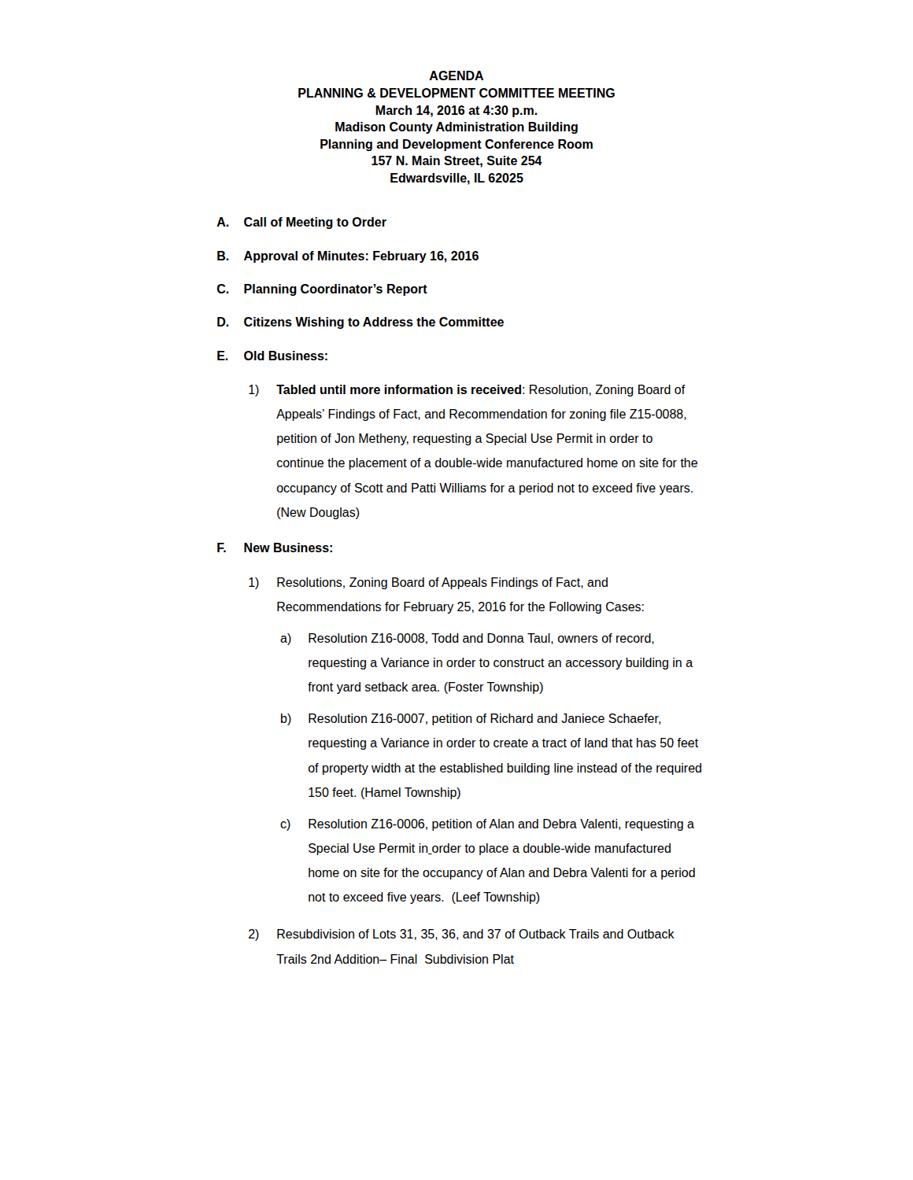AGENDA
PLANNING & DEVELOPMENT COMMITTEE MEETING
March 14, 2016 at 4:30 p.m.
Madison County Administration Building
Planning and Development Conference Room
157 N. Main Street, Suite 254
Edwardsville, IL 62025
A. Call of Meeting to Order
B. Approval of Minutes: February 16, 2016
C. Planning Coordinator’s Report
D. Citizens Wishing to Address the Committee
E. Old Business:
1) Tabled until more information is received: Resolution, Zoning Board of Appeals’ Findings of Fact, and Recommendation for zoning file Z15-0088, petition of Jon Metheny, requesting a Special Use Permit in order to continue the placement of a double-wide manufactured home on site for the occupancy of Scott and Patti Williams for a period not to exceed five years. (New Douglas)
F. New Business:
1) Resolutions, Zoning Board of Appeals Findings of Fact, and Recommendations for February 25, 2016 for the Following Cases:
a) Resolution Z16-0008, Todd and Donna Taul, owners of record, requesting a Variance in order to construct an accessory building in a front yard setback area. (Foster Township)
b) Resolution Z16-0007, petition of Richard and Janiece Schaefer, requesting a Variance in order to create a tract of land that has 50 feet of property width at the established building line instead of the required 150 feet. (Hamel Township)
c) Resolution Z16-0006, petition of Alan and Debra Valenti, requesting a Special Use Permit in order to place a double-wide manufactured home on site for the occupancy of Alan and Debra Valenti for a period not to exceed five years. (Leef Township)
2) Resubdivision of Lots 31, 35, 36, and 37 of Outback Trails and Outback Trails 2nd Addition– Final Subdivision Plat